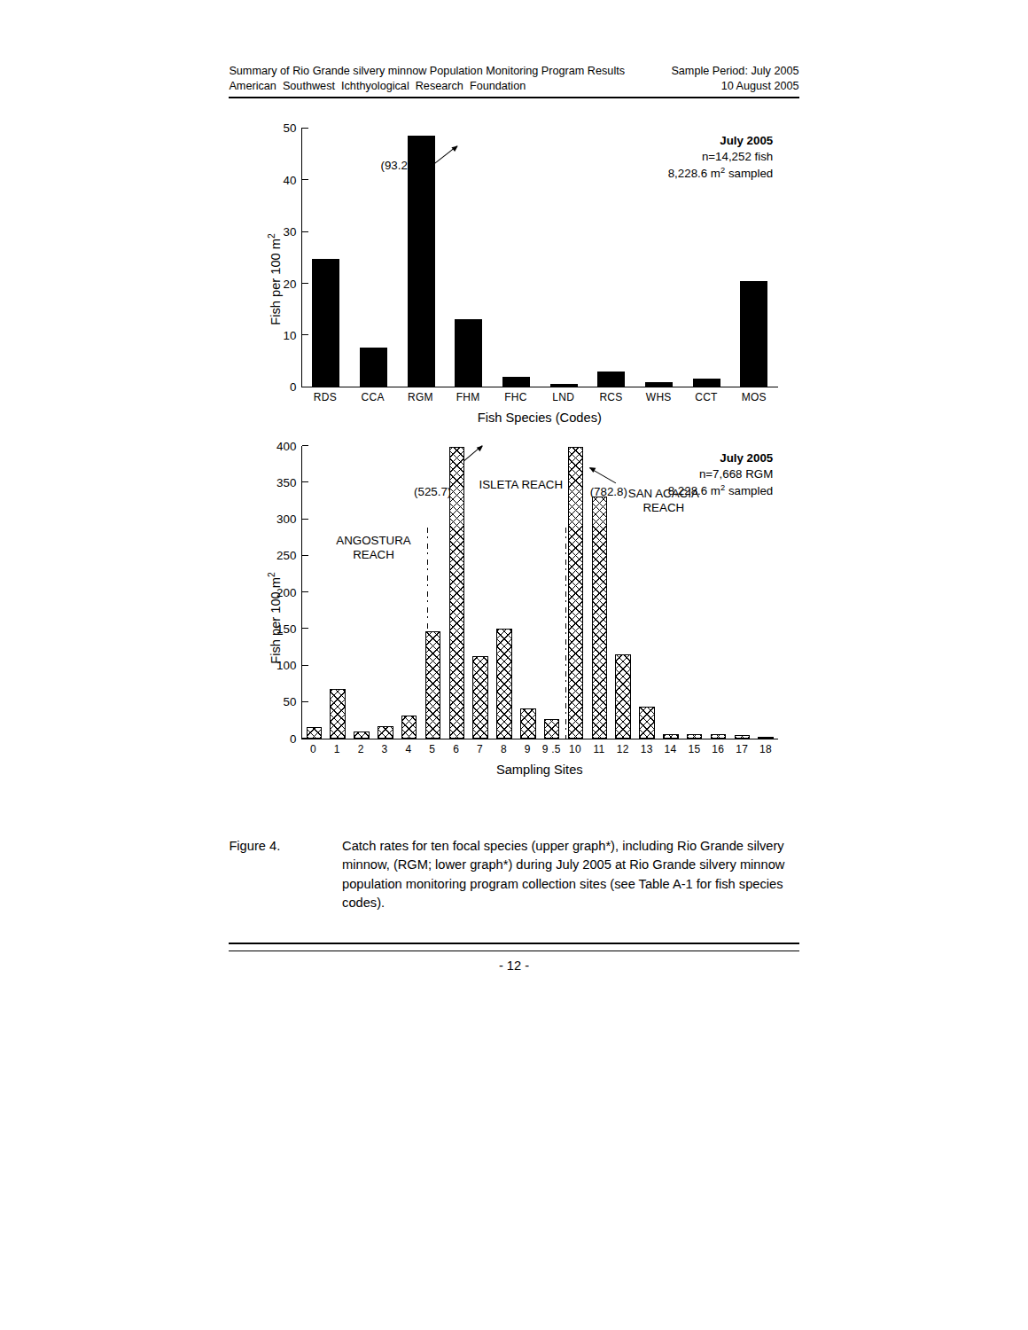Summary of Rio Grande silvery minnow Population Monitoring Program Results
Sample Period: July 2005
American Southwest Ichthyological Research Foundation
10 August 2005
Fish per 100 m2
0
10
20
30
40
50
July 2005
n=14,252 fish
8,228.6 m2 sampled
(93.2)
RDS
CCA
RGM
FHM
FHC
LND
RCS
WHS
CCT
MOS
Fish Species (Codes)
Fish per 100 m2
0
50
100
150
200
250
300
350
400
July 2005
n=7,668 RGM
8,228.6 m2 sampled
ANGOSTURA
REACH
ISLETA REACH
SAN ACACIA
REACH
(525.7)
(782.8)
0
1
2
3
4
5
6
7
8
9
9 .5
10
11
12
13
14
15
16
17
18
Sampling Sites
Figure 4.
Catch rates for ten focal species (upper graph*), including Rio Grande silvery minnow, (RGM; lower graph*) during July 2005 at Rio Grande silvery minnow population monitoring program collection sites (see Table A-1 for fish species codes).
- 12 -